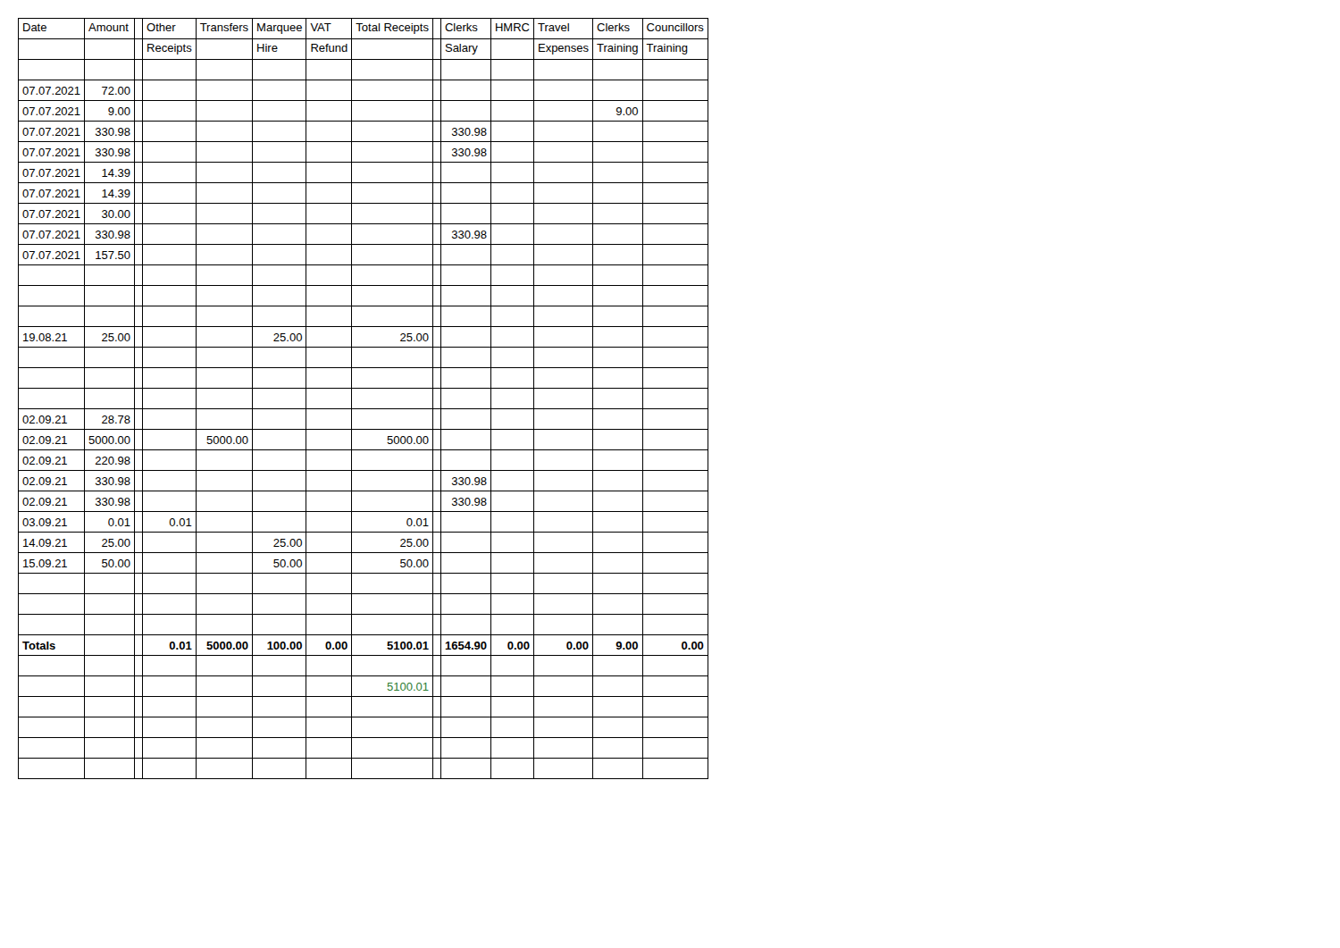| Date | Amount | | Other | Transfers | Marquee | VAT | Total Receipts | | Clerks | HMRC | Travel | Clerks | Councillors |
| --- | --- | --- | --- | --- | --- | --- | --- | --- | --- | --- | --- | --- | --- |
| | | | Receipts | | Hire | Refund | | | Salary | | Expenses | Training | Training |
| 07.07.2021 | 72.00 | | | | | | | | | | | | |
| 07.07.2021 | 9.00 | | | | | | | | | | | 9.00 | |
| 07.07.2021 | 330.98 | | | | | | | | 330.98 | | | | |
| 07.07.2021 | 330.98 | | | | | | | | 330.98 | | | | |
| 07.07.2021 | 14.39 | | | | | | | | | | | | |
| 07.07.2021 | 14.39 | | | | | | | | | | | | |
| 07.07.2021 | 30.00 | | | | | | | | | | | | |
| 07.07.2021 | 330.98 | | | | | | | | 330.98 | | | | |
| 07.07.2021 | 157.50 | | | | | | | | | | | | |
| 19.08.21 | 25.00 | | | | 25.00 | | 25.00 | | | | | | |
| 02.09.21 | 28.78 | | | | | | | | | | | | |
| 02.09.21 | 5000.00 | | | 5000.00 | | | 5000.00 | | | | | | |
| 02.09.21 | 220.98 | | | | | | | | | | | | |
| 02.09.21 | 330.98 | | | | | | | | 330.98 | | | | |
| 02.09.21 | 330.98 | | | | | | | | 330.98 | | | | |
| 03.09.21 | 0.01 | | 0.01 | | | | 0.01 | | | | | | |
| 14.09.21 | 25.00 | | | | 25.00 | | 25.00 | | | | | | |
| 15.09.21 | 50.00 | | | | 50.00 | | 50.00 | | | | | | |
| Totals | | | 0.01 | 5000.00 | 100.00 | 0.00 | 5100.01 | | 1654.90 | 0.00 | 0.00 | 9.00 | 0.00 |
| | | | | | | | 5100.01 | | | | | | |